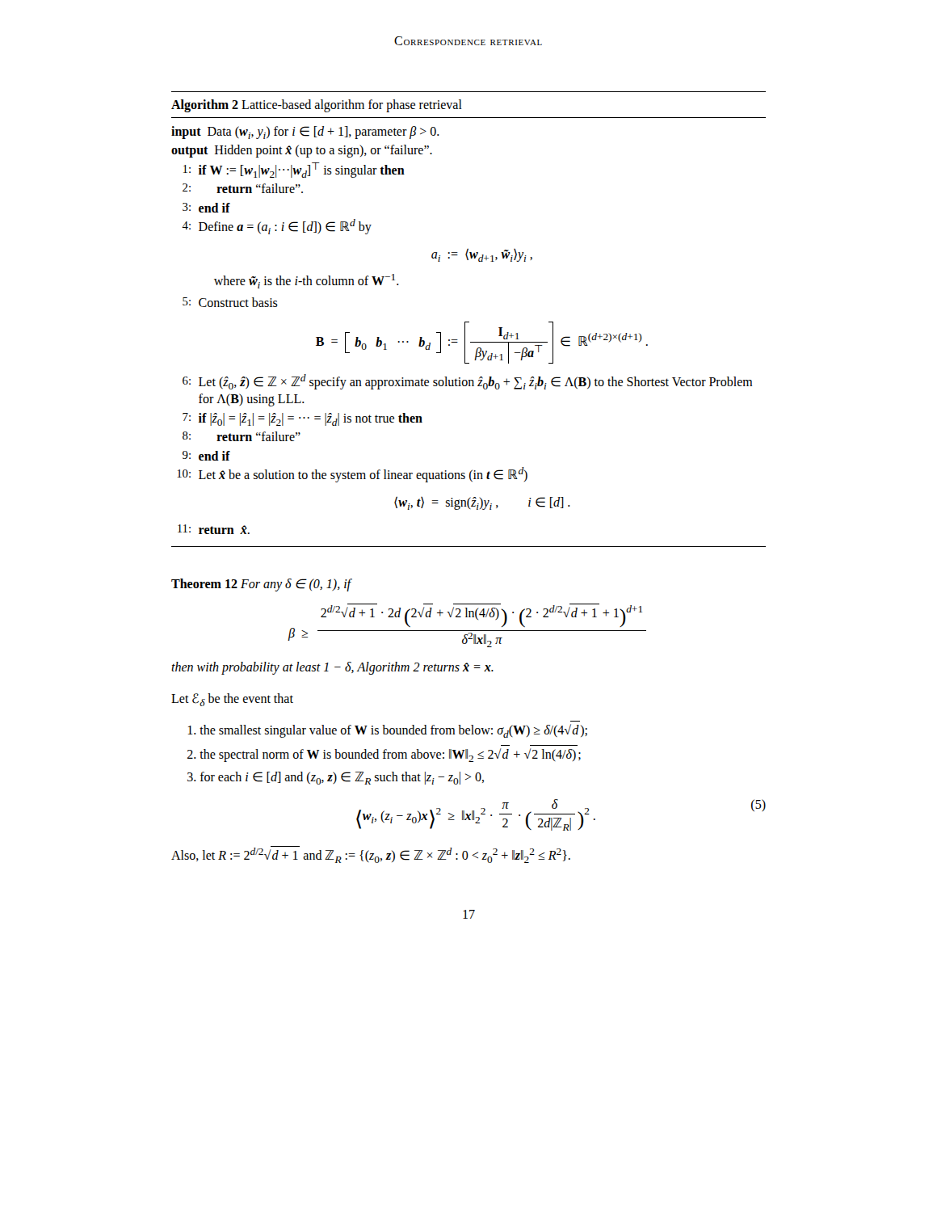Correspondence retrieval
Algorithm 2 Lattice-based algorithm for phase retrieval
input Data (wi, yi) for i ∈ [d + 1], parameter β > 0.
output Hidden point x̂ (up to a sign), or “failure”.
if W := [w1|w2|···|wd]⊤ is singular then
return “failure”.
end if
Define a = (ai : i ∈ [d]) ∈ ℝd by
ai := ⟨wd+1, w̃i⟩yi ,
where w̃i is the i-th column of W−1.
Construct basis
B =
| b 0 | b 1 | ··· | b d |
:=
| I d +1 |
| βy d +1 | − β a ⊤ |
∈ ℝ(d+2)×(d+1) .
Let (ẑ0, ẑ) ∈ ℤ × ℤd specify an approximate solution ẑ0b0 + ∑i ẑibi ∈ Λ(B) to the Shortest Vector Problem for Λ(B) using LLL.
if |ẑ0| = |ẑ1| = |ẑ2| = ··· = |ẑd| is not true then
return “failure”
end if
Let x̂ be a solution to the system of linear equations (in t ∈ ℝd)
⟨wi, t⟩ = sign(ẑi)yi , i ∈ [d] .
return x̂.
Theorem 12 For any δ ∈ (0, 1), if
β ≥ 2d/2√d + 1 · 2d (2√d + √2 ln(4/δ)) · (2 · 2d/2√d + 1 + 1)d+1 δ2‖x‖2 π
then with probability at least 1 − δ, Algorithm 2 returns x̂ = x.
Let ℰδ be the event that
the smallest singular value of W is bounded from below: σd(W) ≥ δ/(4√d);
the spectral norm of W is bounded from above: ‖W‖2 ≤ 2√d + √2 ln(4/δ);
for each i ∈ [d] and (z0, z) ∈ ℤR such that |zi − z0| > 0,
⟨wi, (zi − z0)x⟩2 ≥ ‖x‖22 · π 2 · (δ 2d|ℤR|)2 . (5)
Also, let R := 2d/2√d + 1 and ℤR := {(z0, z) ∈ ℤ × ℤd : 0 < z02 + ‖z‖22 ≤ R2}.
17